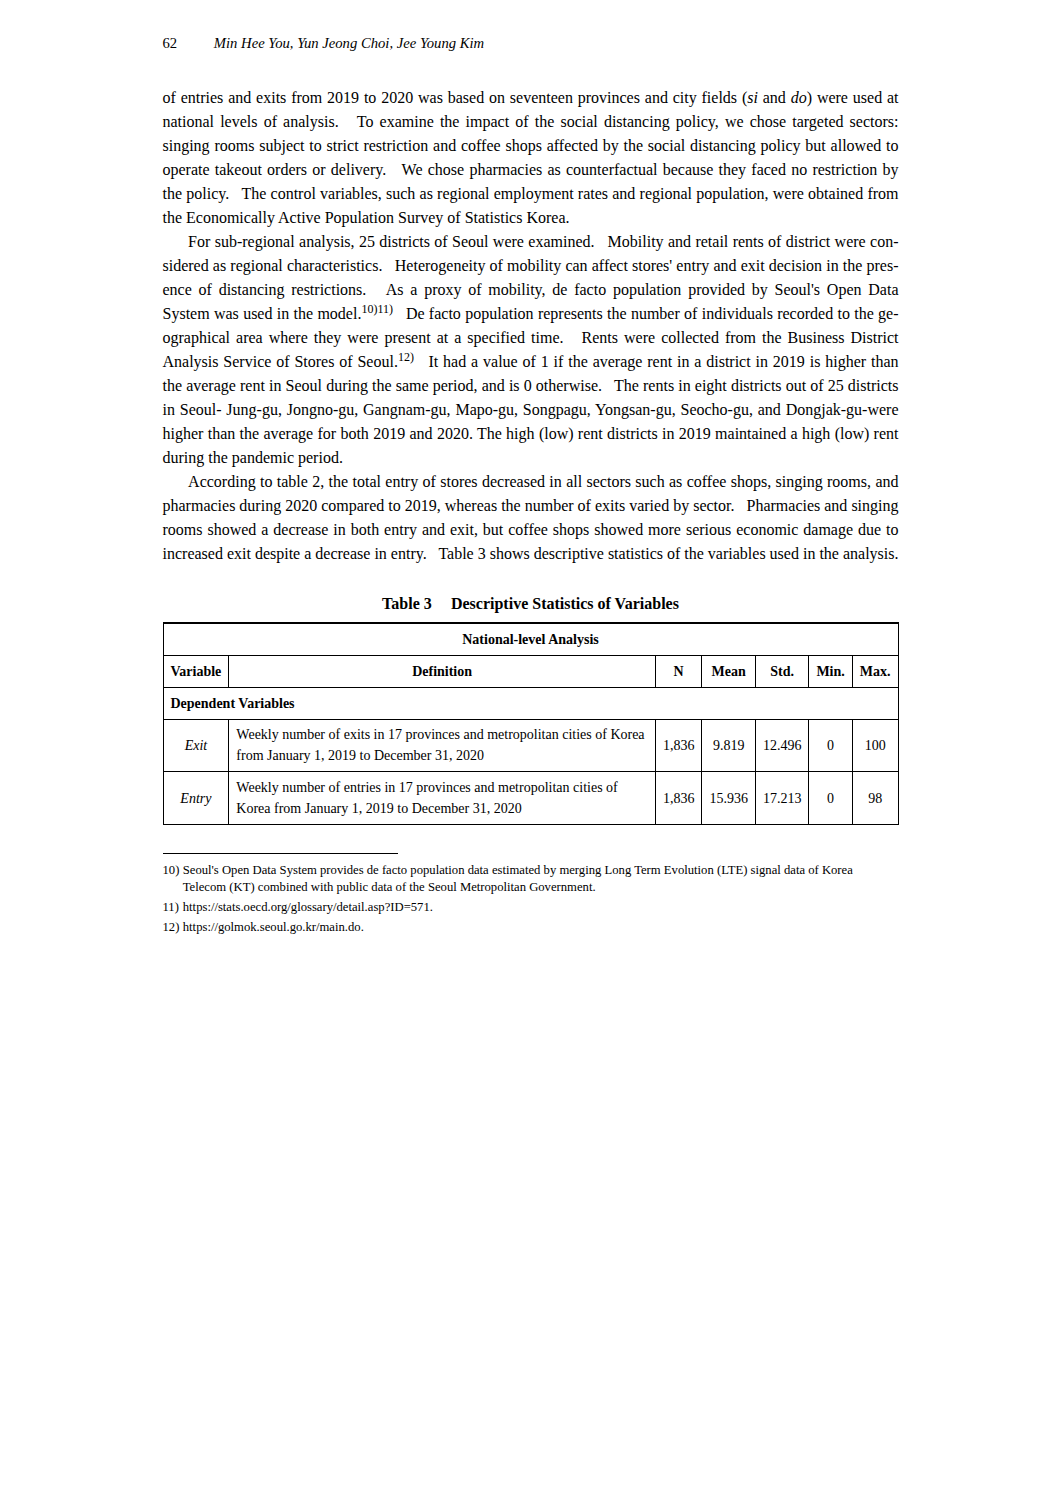62 Min Hee You, Yun Jeong Choi, Jee Young Kim
of entries and exits from 2019 to 2020 was based on seventeen provinces and city fields (si and do) were used at national levels of analysis. To examine the impact of the social distancing policy, we chose targeted sectors: singing rooms subject to strict restriction and coffee shops affected by the social distancing policy but allowed to operate takeout orders or delivery. We chose pharmacies as counterfactual because they faced no restriction by the policy. The control variables, such as regional employment rates and regional population, were obtained from the Economically Active Population Survey of Statistics Korea.
For sub-regional analysis, 25 districts of Seoul were examined. Mobility and retail rents of district were considered as regional characteristics. Heterogeneity of mobility can affect stores' entry and exit decision in the presence of distancing restrictions. As a proxy of mobility, de facto population provided by Seoul's Open Data System was used in the model.10)11) De facto population represents the number of individuals recorded to the geographical area where they were present at a specified time. Rents were collected from the Business District Analysis Service of Stores of Seoul.12) It had a value of 1 if the average rent in a district in 2019 is higher than the average rent in Seoul during the same period, and is 0 otherwise. The rents in eight districts out of 25 districts in Seoul- Jung-gu, Jongno-gu, Gangnam-gu, Mapo-gu, Songpagu, Yongsan-gu, Seocho-gu, and Dongjak-gu-were higher than the average for both 2019 and 2020. The high (low) rent districts in 2019 maintained a high (low) rent during the pandemic period.
According to table 2, the total entry of stores decreased in all sectors such as coffee shops, singing rooms, and pharmacies during 2020 compared to 2019, whereas the number of exits varied by sector. Pharmacies and singing rooms showed a decrease in both entry and exit, but coffee shops showed more serious economic damage due to increased exit despite a decrease in entry. Table 3 shows descriptive statistics of the variables used in the analysis.
Table 3 Descriptive Statistics of Variables
| National-level Analysis |
| Variable | Definition | N | Mean | Std. | Min. | Max. |
| Dependent Variables |
| Exit | Weekly number of exits in 17 provinces and metropolitan cities of Korea from January 1, 2019 to December 31, 2020 | 1,836 | 9.819 | 12.496 | 0 | 100 |
| Entry | Weekly number of entries in 17 provinces and metropolitan cities of Korea from January 1, 2019 to December 31, 2020 | 1,836 | 15.936 | 17.213 | 0 | 98 |
10) Seoul's Open Data System provides de facto population data estimated by merging Long Term Evolution (LTE) signal data of Korea Telecom (KT) combined with public data of the Seoul Metropolitan Government.
11) https://stats.oecd.org/glossary/detail.asp?ID=571.
12) https://golmok.seoul.go.kr/main.do.